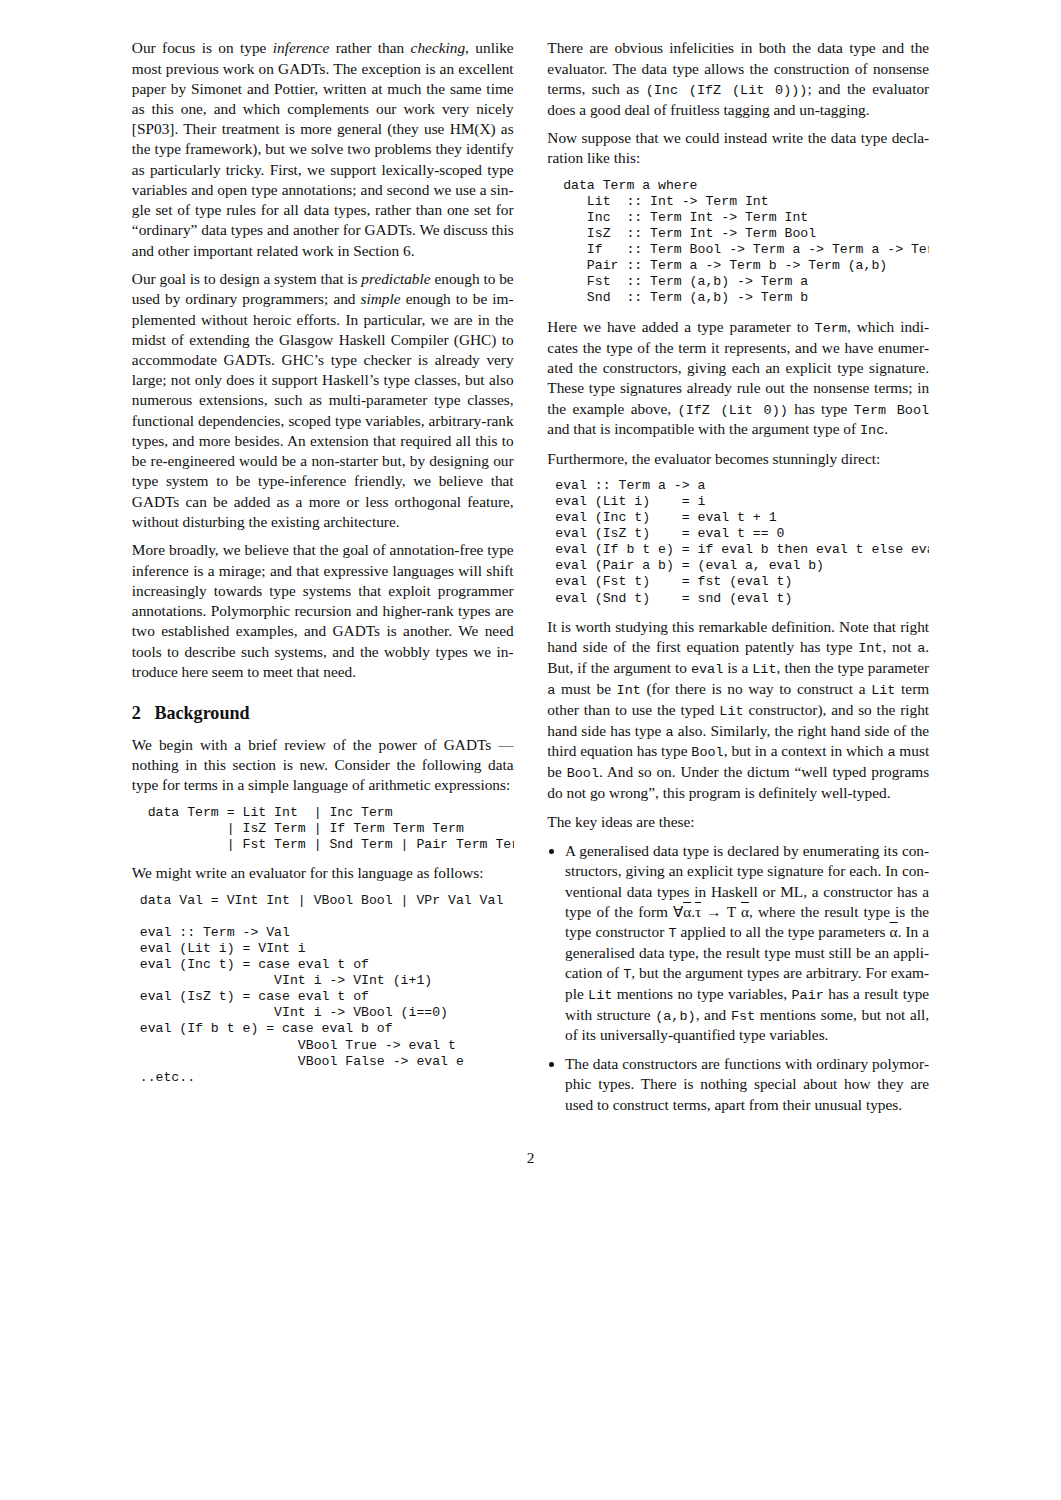Our focus is on type inference rather than checking, unlike most previous work on GADTs. The exception is an excellent paper by Simonet and Pottier, written at much the same time as this one, and which complements our work very nicely [SP03]. Their treatment is more general (they use HM(X) as the type framework), but we solve two problems they identify as particularly tricky. First, we support lexically-scoped type variables and open type annotations; and second we use a single set of type rules for all data types, rather than one set for “ordinary” data types and another for GADTs. We discuss this and other important related work in Section 6.
Our goal is to design a system that is predictable enough to be used by ordinary programmers; and simple enough to be implemented without heroic efforts. In particular, we are in the midst of extending the Glasgow Haskell Compiler (GHC) to accommodate GADTs. GHC’s type checker is already very large; not only does it support Haskell’s type classes, but also numerous extensions, such as multi-parameter type classes, functional dependencies, scoped type variables, arbitrary-rank types, and more besides. An extension that required all this to be re-engineered would be a non-starter but, by designing our type system to be type-inference friendly, we believe that GADTs can be added as a more or less orthogonal feature, without disturbing the existing architecture.
More broadly, we believe that the goal of annotation-free type inference is a mirage; and that expressive languages will shift increasingly towards type systems that exploit programmer annotations. Polymorphic recursion and higher-rank types are two established examples, and GADTs is another. We need tools to describe such systems, and the wobbly types we introduce here seem to meet that need.
2 Background
We begin with a brief review of the power of GADTs — nothing in this section is new. Consider the following data type for terms in a simple language of arithmetic expressions:
  data Term = Lit Int  | Inc Term
            | IsZ Term | If Term Term Term
            | Fst Term | Snd Term | Pair Term Term
We might write an evaluator for this language as follows:
 data Val = VInt Int | VBool Bool | VPr Val Val

 eval :: Term -> Val
 eval (Lit i) = VInt i
 eval (Inc t) = case eval t of
                  VInt i -> VInt (i+1)
 eval (IsZ t) = case eval t of
                  VInt i -> VBool (i==0)
 eval (If b t e) = case eval b of
                     VBool True -> eval t
                     VBool False -> eval e
 ..etc..
There are obvious infelicities in both the data type and the evaluator. The data type allows the construction of nonsense terms, such as (Inc (IfZ (Lit 0))); and the evaluator does a good deal of fruitless tagging and un-tagging.
Now suppose that we could instead write the data type declaration like this:
  data Term a where
     Lit  :: Int -> Term Int
     Inc  :: Term Int -> Term Int
     IsZ  :: Term Int -> Term Bool
     If   :: Term Bool -> Term a -> Term a -> Term a
     Pair :: Term a -> Term b -> Term (a,b)
     Fst  :: Term (a,b) -> Term a
     Snd  :: Term (a,b) -> Term b
Here we have added a type parameter to Term, which indicates the type of the term it represents, and we have enumerated the constructors, giving each an explicit type signature. These type signatures already rule out the nonsense terms; in the example above, (IfZ (Lit 0)) has type Term Bool and that is incompatible with the argument type of Inc.
Furthermore, the evaluator becomes stunningly direct:
 eval :: Term a -> a
 eval (Lit i)    = i
 eval (Inc t)    = eval t + 1
 eval (IsZ t)    = eval t == 0
 eval (If b t e) = if eval b then eval t else eval e
 eval (Pair a b) = (eval a, eval b)
 eval (Fst t)    = fst (eval t)
 eval (Snd t)    = snd (eval t)
It is worth studying this remarkable definition. Note that right hand side of the first equation patently has type Int, not a. But, if the argument to eval is a Lit, then the type parameter a must be Int (for there is no way to construct a Lit term other than to use the typed Lit constructor), and so the right hand side has type a also. Similarly, the right hand side of the third equation has type Bool, but in a context in which a must be Bool. And so on. Under the dictum “well typed programs do not go wrong”, this program is definitely well-typed.
The key ideas are these:
A generalised data type is declared by enumerating its constructors, giving an explicit type signature for each. In conventional data types in Haskell or ML, a constructor has a type of the form ∀α.τ → T α, where the result type is the type constructor T applied to all the type parameters α. In a generalised data type, the result type must still be an application of T, but the argument types are arbitrary. For example Lit mentions no type variables, Pair has a result type with structure (a,b), and Fst mentions some, but not all, of its universally-quantified type variables.
The data constructors are functions with ordinary polymorphic types. There is nothing special about how they are used to construct terms, apart from their unusual types.
2